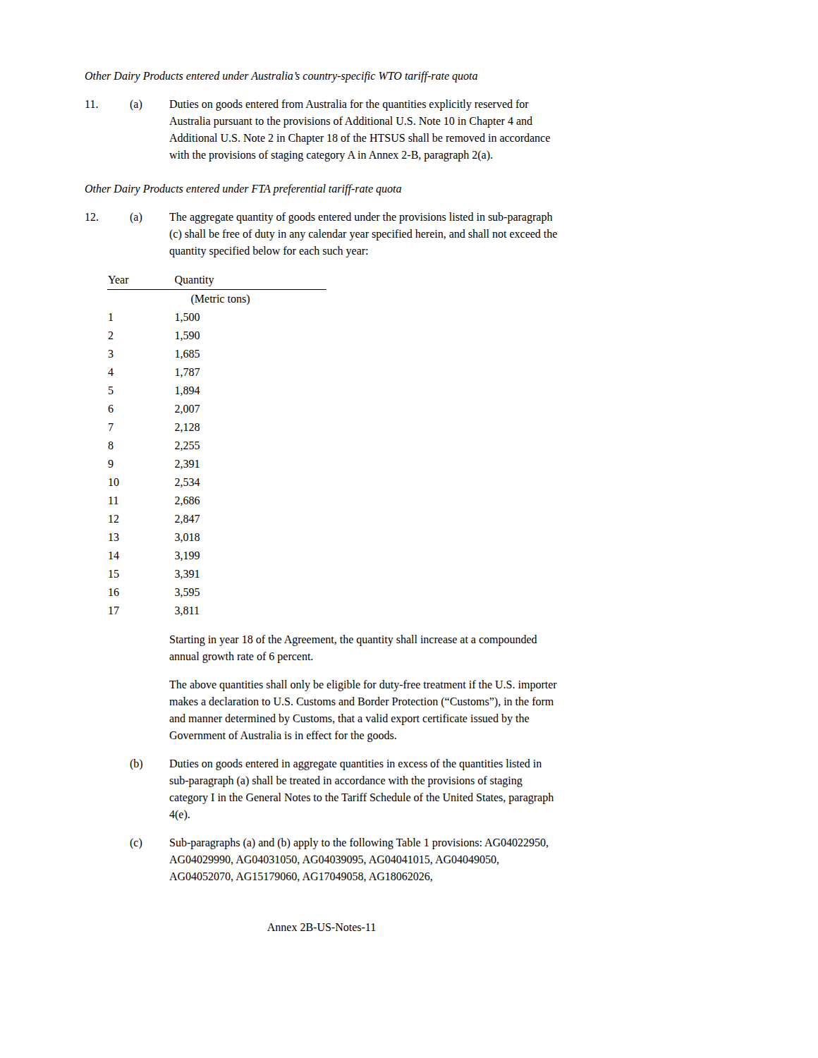Other Dairy Products entered under Australia’s country-specific WTO tariff-rate quota
11.
(a)
Duties on goods entered from Australia for the quantities explicitly reserved for Australia pursuant to the provisions of Additional U.S. Note 10 in Chapter 4 and Additional U.S. Note 2 in Chapter 18 of the HTSUS shall be removed in accordance with the provisions of staging category A in Annex 2-B, paragraph 2(a).
Other Dairy Products entered under FTA preferential tariff-rate quota
12.
(a)
The aggregate quantity of goods entered under the provisions listed in sub-paragraph (c) shall be free of duty in any calendar year specified herein, and shall not exceed the quantity specified below for each such year:
| Year | Quantity |
| --- | --- |
| | (Metric tons) |
| 1 | 1,500 |
| 2 | 1,590 |
| 3 | 1,685 |
| 4 | 1,787 |
| 5 | 1,894 |
| 6 | 2,007 |
| 7 | 2,128 |
| 8 | 2,255 |
| 9 | 2,391 |
| 10 | 2,534 |
| 11 | 2,686 |
| 12 | 2,847 |
| 13 | 3,018 |
| 14 | 3,199 |
| 15 | 3,391 |
| 16 | 3,595 |
| 17 | 3,811 |
Starting in year 18 of the Agreement, the quantity shall increase at a compounded annual growth rate of 6 percent.
The above quantities shall only be eligible for duty-free treatment if the U.S. importer makes a declaration to U.S. Customs and Border Protection (“Customs”), in the form and manner determined by Customs, that a valid export certificate issued by the Government of Australia is in effect for the goods.
(b)
Duties on goods entered in aggregate quantities in excess of the quantities listed in sub-paragraph (a) shall be treated in accordance with the provisions of staging category I in the General Notes to the Tariff Schedule of the United States, paragraph 4(e).
(c)
Sub-paragraphs (a) and (b) apply to the following Table 1 provisions: AG04022950, AG04029990, AG04031050, AG04039095, AG04041015, AG04049050, AG04052070, AG15179060, AG17049058, AG18062026,
Annex 2B-US-Notes-11